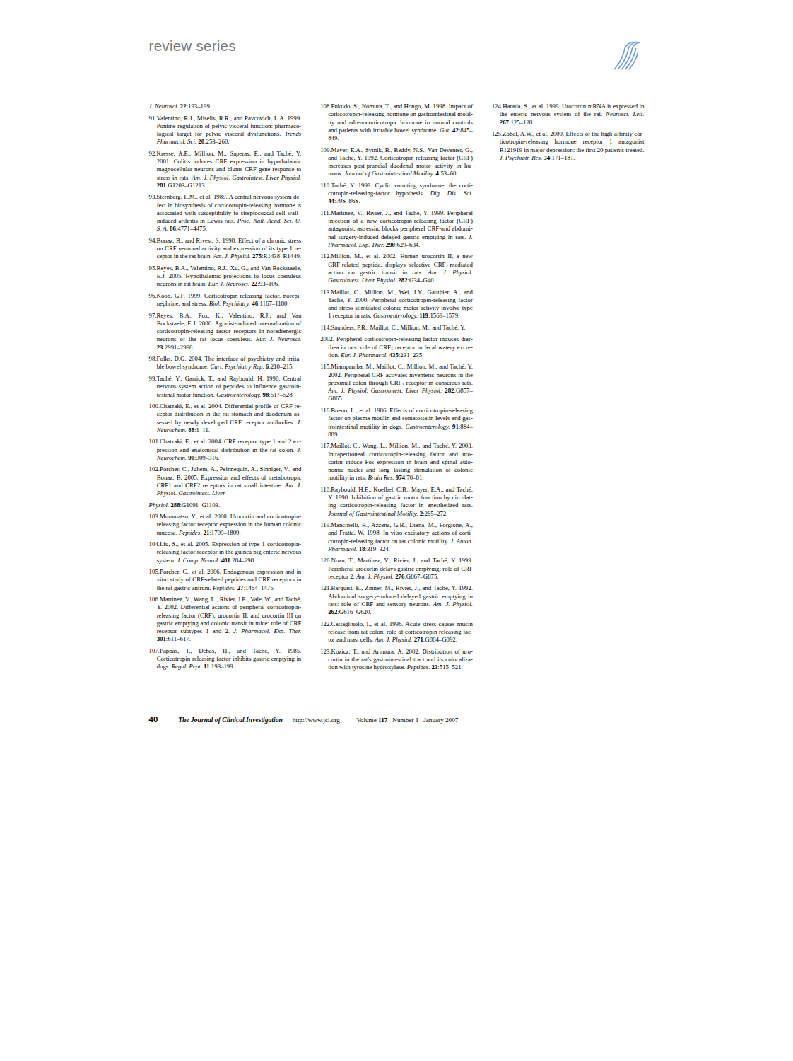review series
J. Neurosci. 22:193–199.
91. Valentino, R.J., Miselis, R.R., and Pavcovich, L.A. 1999. Pontine regulation of pelvic visceral function: pharmacological target for pelvic visceral dysfunctions. Trends Pharmacol. Sci. 20:253–260.
92. Kresse, A.E., Million, M., Saperas, E., and Taché, Y. 2001. Colitis induces CRF expression in hypothalamic magnocellular neurons and blunts CRF gene response to stress in rats. Am. J. Physiol. Gastrointest. Liver Physiol. 281:G1203–G1213.
93. Sternberg, E.M., et al. 1989. A central nervous system defect in biosynthesis of corticotropin-releasing hormone is associated with susceptibility to streptococcal cell wall–induced arthritis in Lewis rats. Proc. Natl. Acad. Sci. U. S. A. 86:4771–4475.
94. Bonaz, B., and Rivest, S. 1998. Effect of a chronic stress on CRF neuronal activity and expression of its type 1 receptor in the rat brain. Am. J. Physiol. 275:R1438–R1449.
95. Reyes, B.A., Valentino, R.J., Xu, G., and Van Bockstaele, E.J. 2005. Hypothalamic projections to locus coeruleus neurons in rat brain. Eur. J. Neurosci. 22:93–106.
96. Koob, G.F. 1999. Corticotropin-releasing factor, norepinephrine, and stress. Biol. Psychiatry. 46:1167–1180.
97. Reyes, B.A., Fox, K., Valentino, R.J., and Van Bockstaele, E.J. 2006. Agonist-induced internalization of corticotropin-releasing factor receptors in noradrenergic neurons of the rat locus coeruleus. Eur. J. Neurosci. 23:2991–2998.
98. Folks, D.G. 2004. The interface of psychiatry and irritable bowel syndrome. Curr. Psychiatry Rep. 6:210–215.
99. Taché, Y., Garrick, T., and Raybould, H. 1990. Central nervous system action of peptides to influence gastrointestinal motor function. Gastroenterology. 98:517–528.
100. Chatzaki, E., et al. 2004. Differential profile of CRF receptor distribution in the rat stomach and duodenum assessed by newly developed CRF receptor antibodies. J. Neurochem. 88:1–11.
101. Chatzaki, E., et al. 2004. CRF receptor type 1 and 2 expression and anatomical distribution in the rat colon. J. Neurochem. 90:309–316.
102. Porcher, C., Juhem, A., Peinnequin, A., Sinniger, V., and Bonaz, B. 2005. Expression and effects of metabotropic CRF1 and CRF2 receptors in rat small intestine. Am. J. Physiol. Gastrointest. Liver
Physiol. 288:G1091–G1103.
103. Muramatsu, Y., et al. 2000. Urocortin and corticotropin-releasing factor receptor expression in the human colonic mucosa. Peptides. 21:1799–1809.
104. Liu, S., et al. 2005. Expression of type 1 corticotropin-releasing factor receptor in the guinea pig enteric nervous system. J. Comp. Neurol. 481:284–298.
105. Porcher, C., et al. 2006. Endogenous expression and in vitro study of CRF-related peptides and CRF receptors in the rat gastric antrum. Peptides. 27:1464–1475.
106. Martinez, V., Wang, L., Rivier, J.E., Vale, W., and Taché, Y. 2002. Differential actions of peripheral corticotropin-releasing factor (CRF), urocortin II, and urocortin III on gastric emptying and colonic transit in mice: role of CRF receptor subtypes 1 and 2. J. Pharmacol. Exp. Ther. 301:611–617.
107. Pappas, T., Debas, H., and Taché, Y. 1985. Corticotropin-releasing factor inhibits gastric emptying in dogs. Regul. Pept. 11:193–199.
108. Fukudo, S., Nomura, T., and Hongo, M. 1998. Impact of corticotropin-releasing hormone on gastrointestinal motility and adrenocorticotropic hormone in normal controls and patients with irritable bowel syndrome. Gut. 42:845–849.
109. Mayer, E.A., Sytnik, B., Reddy, N.S., Van Deventer, G., and Taché, Y. 1992. Corticotropin releasing factor (CRF) increases post-prandial duodenal motor activity in humans. Journal of Gastrointestinal Motility. 4:53–60.
110. Taché, Y. 1999. Cyclic vomiting syndrome: the corticotropin-releasing-factor hypothesis. Dig. Dis. Sci. 44:79S–86S.
111. Martinez, V., Rivier, J., and Taché, Y. 1999. Peripheral injection of a new corticotropin-releasing factor (CRF) antagonist, astressin, blocks peripheral CRF-and abdominal surgery-induced delayed gastric emptying in rats. J. Pharmacol. Exp. Ther. 290:629–634.
112. Million, M., et al. 2002. Human urocortin II, a new CRF-related peptide, displays selective CRF2-mediated action on gastric transit in rats. Am. J. Physiol. Gastrointest. Liver Physiol. 282:G34–G40.
113. Maillot, C., Million, M., Wei, J.Y., Gauthier, A., and Taché, Y. 2000. Peripheral corticotropin-releasing factor and stress-stimulated colonic motor activity involve type 1 receptor in rats. Gastroenterology. 119:1569–1579.
114. Saunders, P.R., Maillot, C., Million, M., and Taché, Y.
2002. Peripheral corticotropin-releasing factor induces diarrhea in rats: role of CRF1 receptor in fecal watery excretion. Eur. J. Pharmacol. 435:231–235.
115. Miampamba, M., Maillot, C., Million, M., and Taché, Y. 2002. Peripheral CRF activates myenteric neurons in the proximal colon through CRF1 receptor in conscious rats. Am. J. Physiol. Gastrointest. Liver Physiol. 282:G857–G865.
116. Bueno, L., et al. 1986. Effects of corticotropin-releasing factor on plasma motilin and somatostatin levels and gastrointestinal motility in dogs. Gastroenterology. 91:884–889.
117. Maillot, C., Wang, L., Million, M., and Taché, Y. 2003. Intraperitoneal corticotropin-releasing factor and urocortin induce Fos expression in brain and spinal autonomic nuclei and long lasting stimulation of colonic motility in rats. Brain Res. 974:70–81.
118. Raybould, H.E., Koelbel, C.B., Mayer, E.A., and Taché, Y. 1990. Inhibition of gastric motor function by circulating corticotropin-releasing factor in anesthetized rats. Journal of Gastrointestinal Motility. 2:265–272.
119. Mancinelli, R., Azzena, G.B., Diana, M., Forgione, A., and Fratta, W. 1998. In vitro excitatory actions of corticotropin-releasing factor on rat colonic motility. J. Auton. Pharmacol. 18:319–324.
120. Nozu, T., Martinez, V., Rivier, J., and Taché, Y. 1999. Peripheral urocortin delays gastric emptying: role of CRF receptor 2. Am. J. Physiol. 276:G867–G875.
121. Barquist, E., Zinner, M., Rivier, J., and Taché, Y. 1992. Abdominal surgery-induced delayed gastric emptying in rats: role of CRF and sensory neurons. Am. J. Physiol. 262:G616–G620.
122. Castagliuolo, I., et al. 1996. Acute stress causes mucin release from rat colon: role of corticotropin releasing factor and mast cells. Am. J. Physiol. 271:G884–G892.
123. Kozicz, T., and Arimura, A. 2002. Distribution of urocortin in the rat's gastrointestinal tract and its colocalization with tyrosine hydroxylase. Peptides. 23:515–521.
124. Harada, S., et al. 1999. Urocortin mRNA is expressed in the enteric nervous system of the rat. Neurosci. Lett. 267:125–128.
125. Zobel, A.W., et al. 2000. Effects of the high-affinity corticotropin-releasing hormone receptor 1 antagonist R121919 in major depression: the first 20 patients treated. J. Psychiatr. Res. 34:171–181.
40
The Journal of Clinical Investigation http://www.jci.org Volume 117 Number 1 January 2007